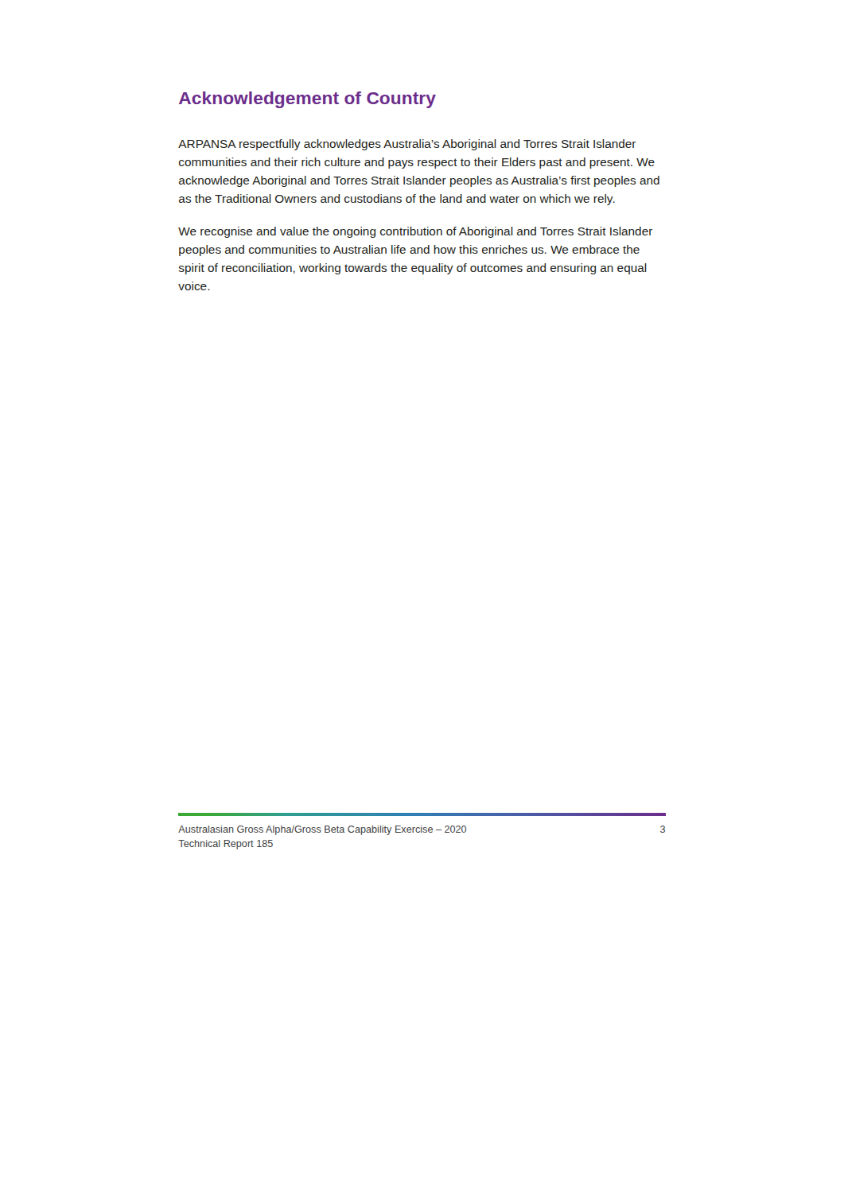Acknowledgement of Country
ARPANSA respectfully acknowledges Australia’s Aboriginal and Torres Strait Islander communities and their rich culture and pays respect to their Elders past and present. We acknowledge Aboriginal and Torres Strait Islander peoples as Australia’s first peoples and as the Traditional Owners and custodians of the land and water on which we rely.
We recognise and value the ongoing contribution of Aboriginal and Torres Strait Islander peoples and communities to Australian life and how this enriches us. We embrace the spirit of reconciliation, working towards the equality of outcomes and ensuring an equal voice.
Australasian Gross Alpha/Gross Beta Capability Exercise – 2020 Technical Report 185
3